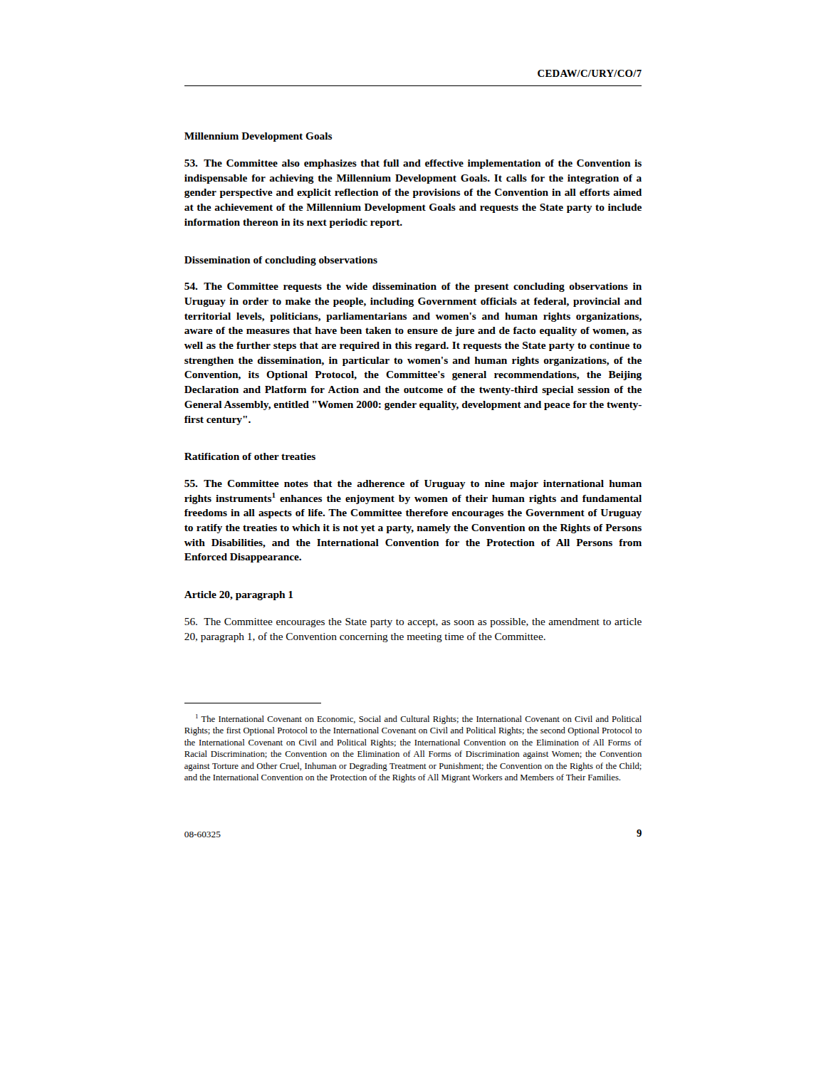CEDAW/C/URY/CO/7
Millennium Development Goals
53. The Committee also emphasizes that full and effective implementation of the Convention is indispensable for achieving the Millennium Development Goals. It calls for the integration of a gender perspective and explicit reflection of the provisions of the Convention in all efforts aimed at the achievement of the Millennium Development Goals and requests the State party to include information thereon in its next periodic report.
Dissemination of concluding observations
54. The Committee requests the wide dissemination of the present concluding observations in Uruguay in order to make the people, including Government officials at federal, provincial and territorial levels, politicians, parliamentarians and women's and human rights organizations, aware of the measures that have been taken to ensure de jure and de facto equality of women, as well as the further steps that are required in this regard. It requests the State party to continue to strengthen the dissemination, in particular to women's and human rights organizations, of the Convention, its Optional Protocol, the Committee's general recommendations, the Beijing Declaration and Platform for Action and the outcome of the twenty-third special session of the General Assembly, entitled "Women 2000: gender equality, development and peace for the twenty-first century".
Ratification of other treaties
55. The Committee notes that the adherence of Uruguay to nine major international human rights instruments1 enhances the enjoyment by women of their human rights and fundamental freedoms in all aspects of life. The Committee therefore encourages the Government of Uruguay to ratify the treaties to which it is not yet a party, namely the Convention on the Rights of Persons with Disabilities, and the International Convention for the Protection of All Persons from Enforced Disappearance.
Article 20, paragraph 1
56. The Committee encourages the State party to accept, as soon as possible, the amendment to article 20, paragraph 1, of the Convention concerning the meeting time of the Committee.
1 The International Covenant on Economic, Social and Cultural Rights; the International Covenant on Civil and Political Rights; the first Optional Protocol to the International Covenant on Civil and Political Rights; the second Optional Protocol to the International Covenant on Civil and Political Rights; the International Convention on the Elimination of All Forms of Racial Discrimination; the Convention on the Elimination of All Forms of Discrimination against Women; the Convention against Torture and Other Cruel, Inhuman or Degrading Treatment or Punishment; the Convention on the Rights of the Child; and the International Convention on the Protection of the Rights of All Migrant Workers and Members of Their Families.
08-60325 9